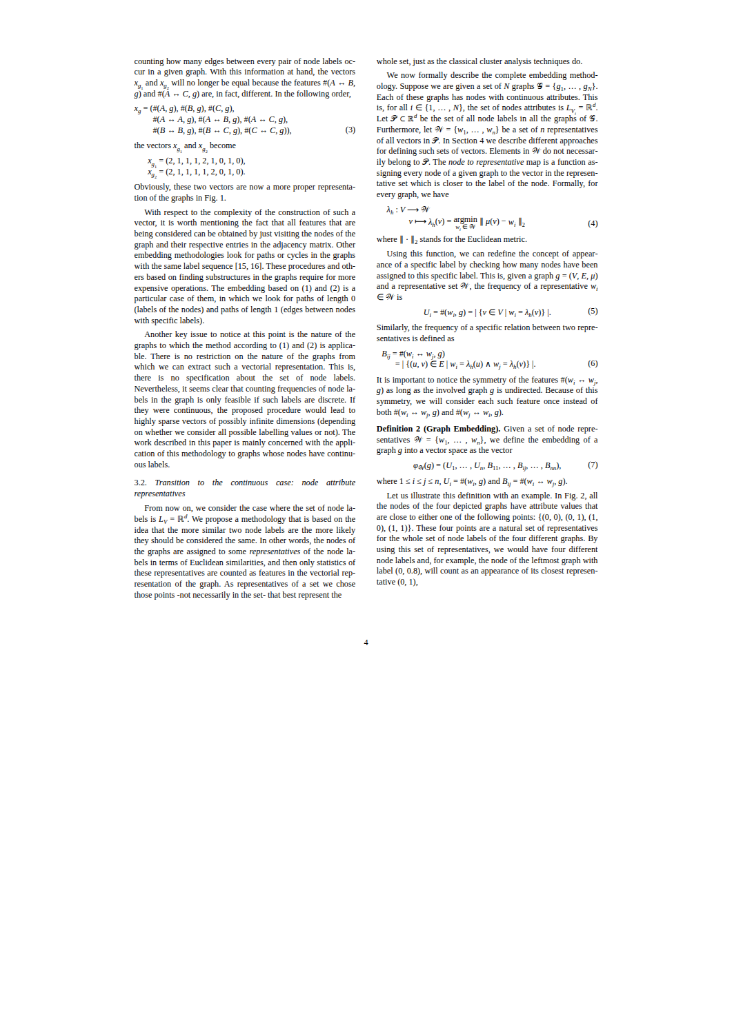counting how many edges between every pair of node labels occur in a given graph. With this information at hand, the vectors xg1 and xg2 will no longer be equal because the features #(A ↔ B, g) and #(A ↔ C, g) are, in fact, different. In the following order,
xg = (#(A, g), #(B, g), #(C, g),
#(A ↔ A, g), #(A ↔ B, g), #(A ↔ C, g),
#(B ↔ B, g), #(B ↔ C, g), #(C ↔ C, g)),
(3)
the vectors xg1 and xg2 become
xg1 = (2, 1, 1, 1, 2, 1, 0, 1, 0),
xg2 = (2, 1, 1, 1, 1, 2, 0, 1, 0).
Obviously, these two vectors are now a more proper representation of the graphs in Fig. 1.
With respect to the complexity of the construction of such a vector, it is worth mentioning the fact that all features that are being considered can be obtained by just visiting the nodes of the graph and their respective entries in the adjacency matrix. Other embedding methodologies look for paths or cycles in the graphs with the same label sequence [15, 16]. These procedures and others based on finding substructures in the graphs require for more expensive operations. The embedding based on (1) and (2) is a particular case of them, in which we look for paths of length 0 (labels of the nodes) and paths of length 1 (edges between nodes with specific labels).
Another key issue to notice at this point is the nature of the graphs to which the method according to (1) and (2) is applicable. There is no restriction on the nature of the graphs from which we can extract such a vectorial representation. This is, there is no specification about the set of node labels. Nevertheless, it seems clear that counting frequencies of node labels in the graph is only feasible if such labels are discrete. If they were continuous, the proposed procedure would lead to highly sparse vectors of possibly infinite dimensions (depending on whether we consider all possible labelling values or not). The work described in this paper is mainly concerned with the application of this methodology to graphs whose nodes have continuous labels.
3.2. Transition to the continuous case: node attribute representatives
From now on, we consider the case where the set of node labels is LV = ℝd. We propose a methodology that is based on the idea that the more similar two node labels are the more likely they should be considered the same. In other words, the nodes of the graphs are assigned to some representatives of the node labels in terms of Euclidean similarities, and then only statistics of these representatives are counted as features in the vectorial representation of the graph. As representatives of a set we chose those points -not necessarily in the set- that best represent the
whole set, just as the classical cluster analysis techniques do.
We now formally describe the complete embedding methodology. Suppose we are given a set of N graphs 𝒢 = {g1, … , gN}. Each of these graphs has nodes with continuous attributes. This is, for all i ∈ {1, … , N}, the set of nodes attributes is LVi = ℝd. Let 𝒫 ⊂ ℝd be the set of all node labels in all the graphs of 𝒢. Furthermore, let 𝒲 = {w1, … , wn} be a set of n representatives of all vectors in 𝒫. In Section 4 we describe different approaches for defining such sets of vectors. Elements in 𝒲 do not necessarily belong to 𝒫. The node to representative map is a function assigning every node of a given graph to the vector in the representative set which is closer to the label of the node. Formally, for every graph, we have
λh : V ⟶ 𝒲
v ⟼ λh(v) = argmin wi ∈ 𝒲 ∥ μ(v) − wi ∥2
(4)
where ∥ · ∥2 stands for the Euclidean metric.
Using this function, we can redefine the concept of appearance of a specific label by checking how many nodes have been assigned to this specific label. This is, given a graph g = (V, E, μ) and a representative set 𝒲, the frequency of a representative wi ∈ 𝒲 is
Ui = #(wi, g) = | {v ∈ V | wi = λh(v)} |.
(5)
Similarly, the frequency of a specific relation between two representatives is defined as
Bij = #(wi ↔ wj, g)
= | {(u, v) ∈ E | wi = λh(u) ∧ wj = λh(v)} |.
(6)
It is important to notice the symmetry of the features #(wi ↔ wj, g) as long as the involved graph g is undirected. Because of this symmetry, we will consider each such feature once instead of both #(wi ↔ wj, g) and #(wj ↔ wi, g).
Definition 2 (Graph Embedding). Given a set of node representatives 𝒲 = {w1, … , wn}, we define the embedding of a graph g into a vector space as the vector
φ𝒲(g) = (U1, … , Un, B11, … , Bij, … , Bnn),
(7)
where 1 ≤ i ≤ j ≤ n, Ui = #(wi, g) and Bij = #(wi ↔ wj, g).
Let us illustrate this definition with an example. In Fig. 2, all the nodes of the four depicted graphs have attribute values that are close to either one of the following points: {(0, 0), (0, 1), (1, 0), (1, 1)}. These four points are a natural set of representatives for the whole set of node labels of the four different graphs. By using this set of representatives, we would have four different node labels and, for example, the node of the leftmost graph with label (0, 0.8), will count as an appearance of its closest representative (0, 1),
4